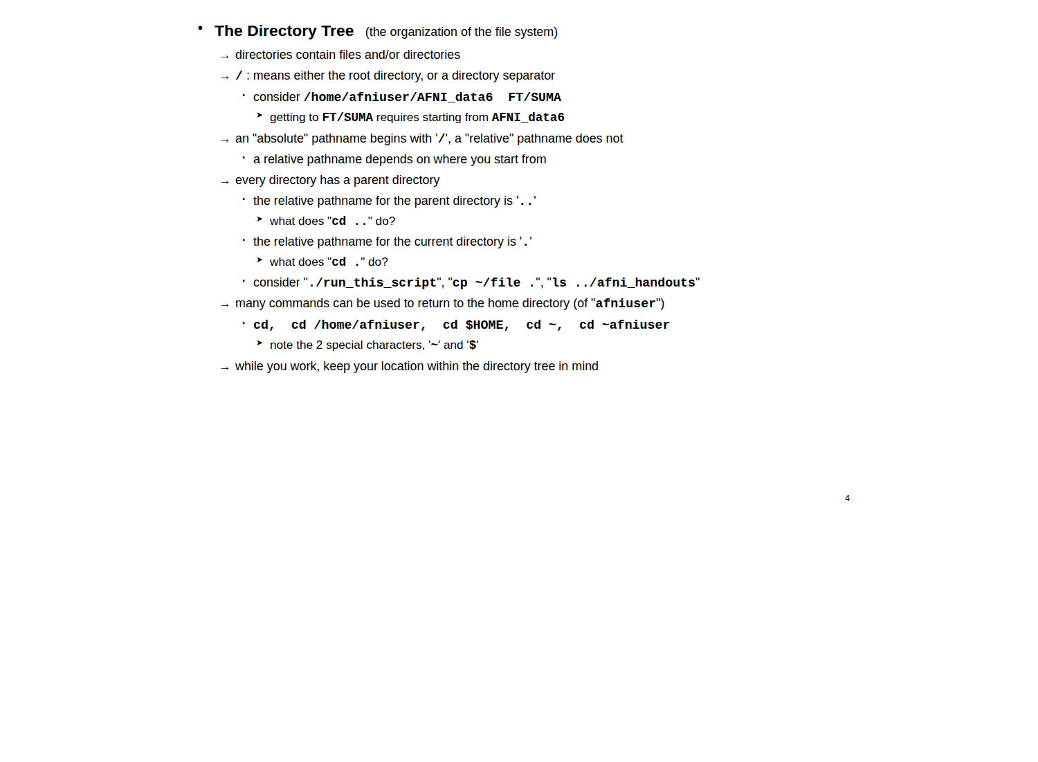The Directory Tree (the organization of the file system)
directories contain files and/or directories
/ : means either the root directory, or a directory separator
consider /home/afniuser/AFNI_data6 FT/SUMA
getting to FT/SUMA requires starting from AFNI_data6
an "absolute" pathname begins with '/', a "relative" pathname does not
a relative pathname depends on where you start from
every directory has a parent directory
the relative pathname for the parent directory is '..'
what does "cd .." do?
the relative pathname for the current directory is '.'
what does "cd ." do?
consider "./run_this_script", "cp ~/file .", "ls ../afni_handouts"
many commands can be used to return to the home directory (of "afniuser")
cd, cd /home/afniuser, cd $HOME, cd ~, cd ~afniuser
note the 2 special characters, '~' and '$'
while you work, keep your location within the directory tree in mind
4